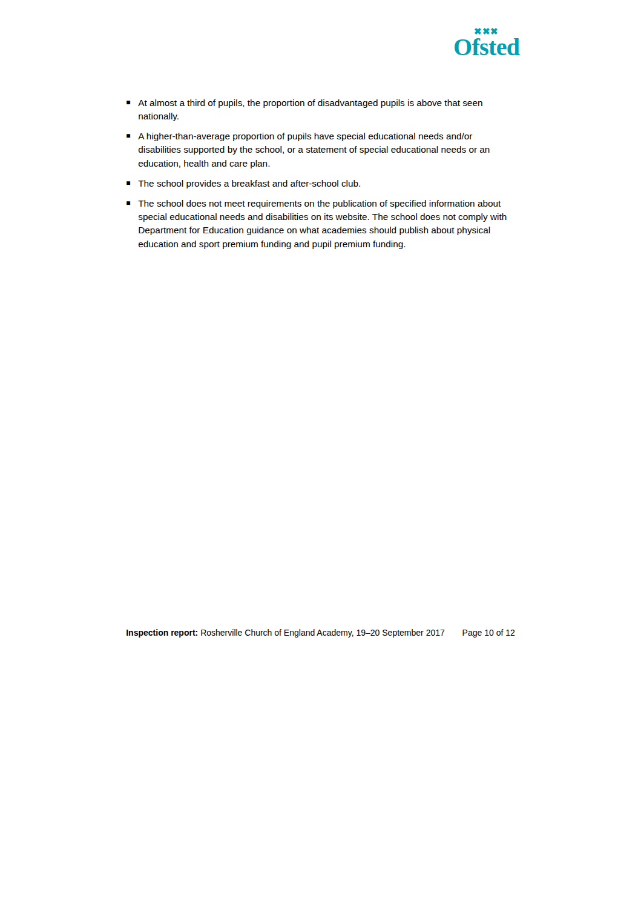✖✖✖
Ofsted
At almost a third of pupils, the proportion of disadvantaged pupils is above that seen nationally.
A higher-than-average proportion of pupils have special educational needs and/or disabilities supported by the school, or a statement of special educational needs or an education, health and care plan.
The school provides a breakfast and after-school club.
The school does not meet requirements on the publication of specified information about special educational needs and disabilities on its website. The school does not comply with Department for Education guidance on what academies should publish about physical education and sport premium funding and pupil premium funding.
Inspection report: Rosherville Church of England Academy, 19–20 September 2017
Page 10 of 12